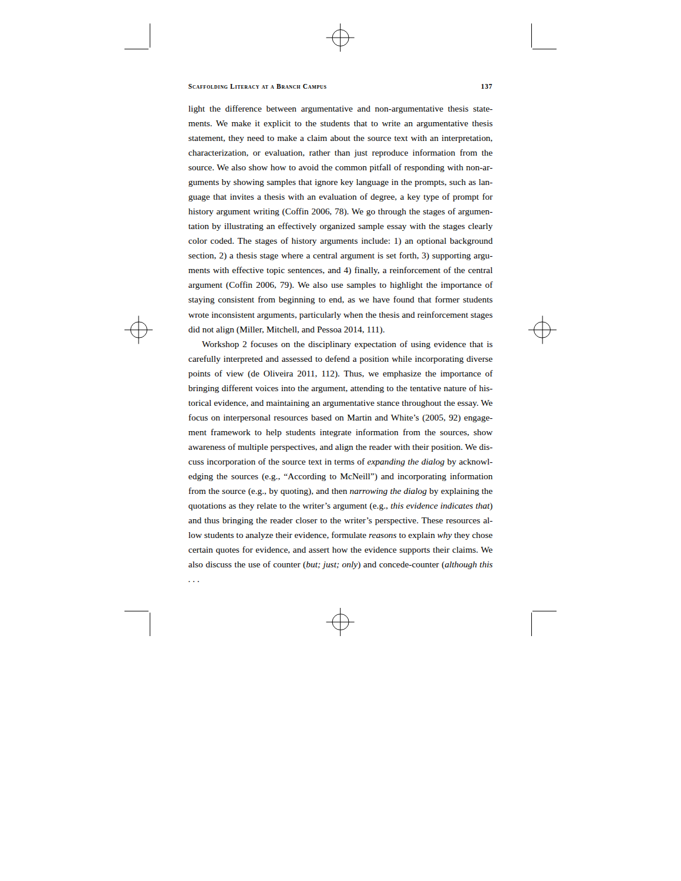Scaffolding Literacy at a Branch Campus 137
light the difference between argumentative and non-argumentative thesis statements. We make it explicit to the students that to write an argumentative thesis statement, they need to make a claim about the source text with an interpretation, characterization, or evaluation, rather than just reproduce information from the source. We also show how to avoid the common pitfall of responding with non-arguments by showing samples that ignore key language in the prompts, such as language that invites a thesis with an evaluation of degree, a key type of prompt for history argument writing (Coffin 2006, 78). We go through the stages of argumentation by illustrating an effectively organized sample essay with the stages clearly color coded. The stages of history arguments include: 1) an optional background section, 2) a thesis stage where a central argument is set forth, 3) supporting arguments with effective topic sentences, and 4) finally, a reinforcement of the central argument (Coffin 2006, 79). We also use samples to highlight the importance of staying consistent from beginning to end, as we have found that former students wrote inconsistent arguments, particularly when the thesis and reinforcement stages did not align (Miller, Mitchell, and Pessoa 2014, 111).
Workshop 2 focuses on the disciplinary expectation of using evidence that is carefully interpreted and assessed to defend a position while incorporating diverse points of view (de Oliveira 2011, 112). Thus, we emphasize the importance of bringing different voices into the argument, attending to the tentative nature of historical evidence, and maintaining an argumentative stance throughout the essay. We focus on interpersonal resources based on Martin and White’s (2005, 92) engagement framework to help students integrate information from the sources, show awareness of multiple perspectives, and align the reader with their position. We discuss incorporation of the source text in terms of expanding the dialog by acknowledging the sources (e.g., “According to McNeill”) and incorporating information from the source (e.g., by quoting), and then narrowing the dialog by explaining the quotations as they relate to the writer’s argument (e.g., this evidence indicates that) and thus bringing the reader closer to the writer’s perspective. These resources allow students to analyze their evidence, formulate reasons to explain why they chose certain quotes for evidence, and assert how the evidence supports their claims. We also discuss the use of counter (but; just; only) and concede-counter (although this . . .